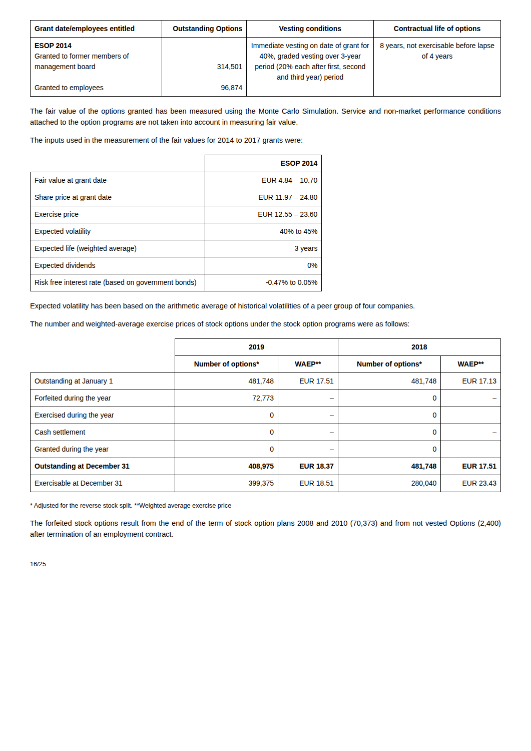| Grant date/employees entitled | Outstanding Options | Vesting conditions | Contractual life of options |
| --- | --- | --- | --- |
| ESOP 2014 Granted to former members of management board Granted to employees | 314,501 96,874 | Immediate vesting on date of grant for 40%, graded vesting over 3-year period (20% each after first, second and third year) period | 8 years, not exercisable before lapse of 4 years |
The fair value of the options granted has been measured using the Monte Carlo Simulation. Service and non-market performance conditions attached to the option programs are not taken into account in measuring fair value.
The inputs used in the measurement of the fair values for 2014 to 2017 grants were:
| | ESOP 2014 |
| --- | --- |
| Fair value at grant date | EUR 4.84 – 10.70 |
| Share price at grant date | EUR 11.97 – 24.80 |
| Exercise price | EUR 12.55 – 23.60 |
| Expected volatility | 40% to 45% |
| Expected life (weighted average) | 3 years |
| Expected dividends | 0% |
| Risk free interest rate (based on government bonds) | -0.47% to 0.05% |
Expected volatility has been based on the arithmetic average of historical volatilities of a peer group of four companies.
The number and weighted-average exercise prices of stock options under the stock option programs were as follows:
| | 2019 | 2018 |
| --- | --- | --- |
| Number of options* | WAEP** | Number of options* | WAEP** |
| Outstanding at January 1 | 481,748 | EUR 17.51 | 481,748 | EUR 17.13 |
| Forfeited during the year | 72,773 | – | 0 | – |
| Exercised during the year | 0 | – | 0 | |
| Cash settlement | 0 | – | 0 | – |
| Granted during the year | 0 | – | 0 | |
| Outstanding at December 31 | 408,975 | EUR 18.37 | 481,748 | EUR 17.51 |
| Exercisable at December 31 | 399,375 | EUR 18.51 | 280,040 | EUR 23.43 |
* Adjusted for the reverse stock split. **Weighted average exercise price
The forfeited stock options result from the end of the term of stock option plans 2008 and 2010 (70,373) and from not vested Options (2,400) after termination of an employment contract.
16/25